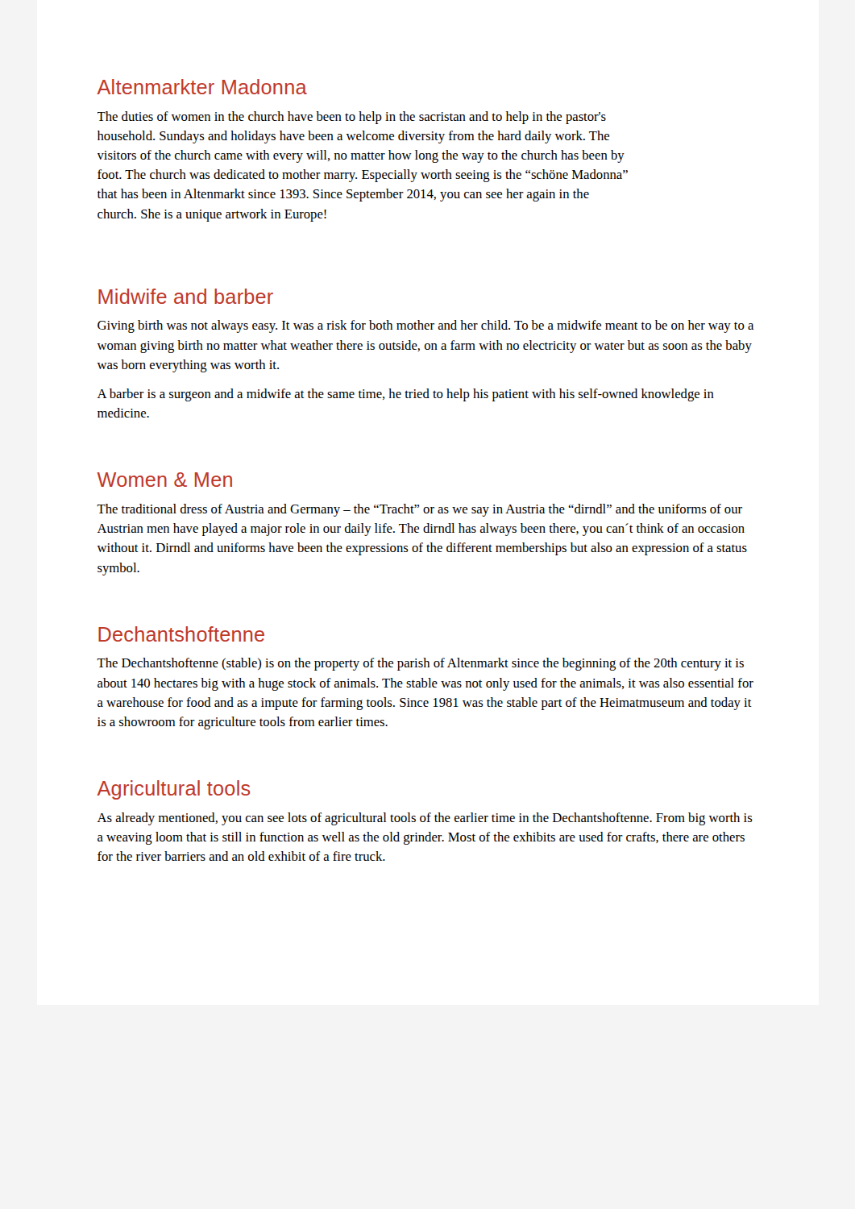Altenmarkter Madonna
The duties of women in the church have been to help in the sacristan and to help in the pastor's household. Sundays and holidays have been a welcome diversity from the hard daily work. The visitors of the church came with every will, no matter how long the way to the church has been by foot. The church was dedicated to mother marry. Especially worth seeing is the “schöne Madonna” that has been in Altenmarkt since 1393. Since September 2014, you can see her again in the church. She is a unique artwork in Europe!
Midwife and barber
Giving birth was not always easy. It was a risk for both mother and her child. To be a midwife meant to be on her way to a woman giving birth no matter what weather there is outside, on a farm with no electricity or water but as soon as the baby was born everything was worth it.
A barber is a surgeon and a midwife at the same time, he tried to help his patient with his self-owned knowledge in medicine.
Women & Men
The traditional dress of Austria and Germany – the “Tracht” or as we say in Austria the “dirndl” and the uniforms of our Austrian men have played a major role in our daily life. The dirndl has always been there, you can´t think of an occasion without it. Dirndl and uniforms have been the expressions of the different memberships but also an expression of a status symbol.
Dechantshoftenne
The Dechantshoftenne (stable) is on the property of the parish of Altenmarkt since the beginning of the 20th century it is about 140 hectares big with a huge stock of animals. The stable was not only used for the animals, it was also essential for a warehouse for food and as a impute for farming tools. Since 1981 was the stable part of the Heimatmuseum and today it is a showroom for agriculture tools from earlier times.
Agricultural tools
As already mentioned, you can see lots of agricultural tools of the earlier time in the Dechantshoftenne. From big worth is a weaving loom that is still in function as well as the old grinder. Most of the exhibits are used for crafts, there are others for the river barriers and an old exhibit of a fire truck.